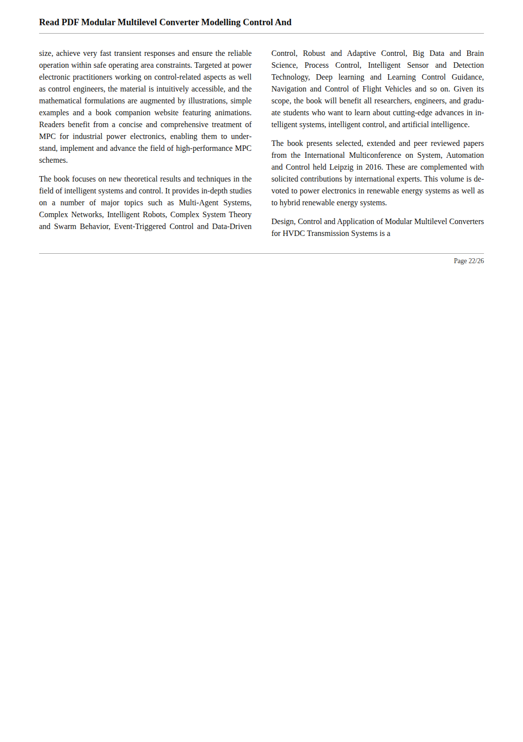Read PDF Modular Multilevel Converter Modelling Control And
size, achieve very fast transient responses and ensure the reliable operation within safe operating area constraints. Targeted at power electronic practitioners working on control-related aspects as well as control engineers, the material is intuitively accessible, and the mathematical formulations are augmented by illustrations, simple examples and a book companion website featuring animations. Readers benefit from a concise and comprehensive treatment of MPC for industrial power electronics, enabling them to understand, implement and advance the field of high-performance MPC schemes.
The book focuses on new theoretical results and techniques in the field of intelligent systems and control. It provides in-depth studies on a number of major topics such as Multi-Agent Systems, Complex Networks, Intelligent Robots, Complex System Theory and Swarm Behavior, Event-Triggered Control and Data-Driven Control, Robust and Adaptive Control, Big Data and Brain Science, Process Control, Intelligent Sensor and Detection Technology, Deep learning and Learning Control Guidance, Navigation and Control of Flight Vehicles and so on. Given its scope, the book will benefit all researchers, engineers, and graduate students who want to learn about cutting-edge advances in intelligent systems, intelligent control, and artificial intelligence.
The book presents selected, extended and peer reviewed papers from the International Multiconference on System, Automation and Control held Leipzig in 2016. These are complemented with solicited contributions by international experts. This volume is devoted to power electronics in renewable energy systems as well as to hybrid renewable energy systems.
Design, Control and Application of Modular Multilevel Converters for HVDC Transmission Systems is a
Page 22/26